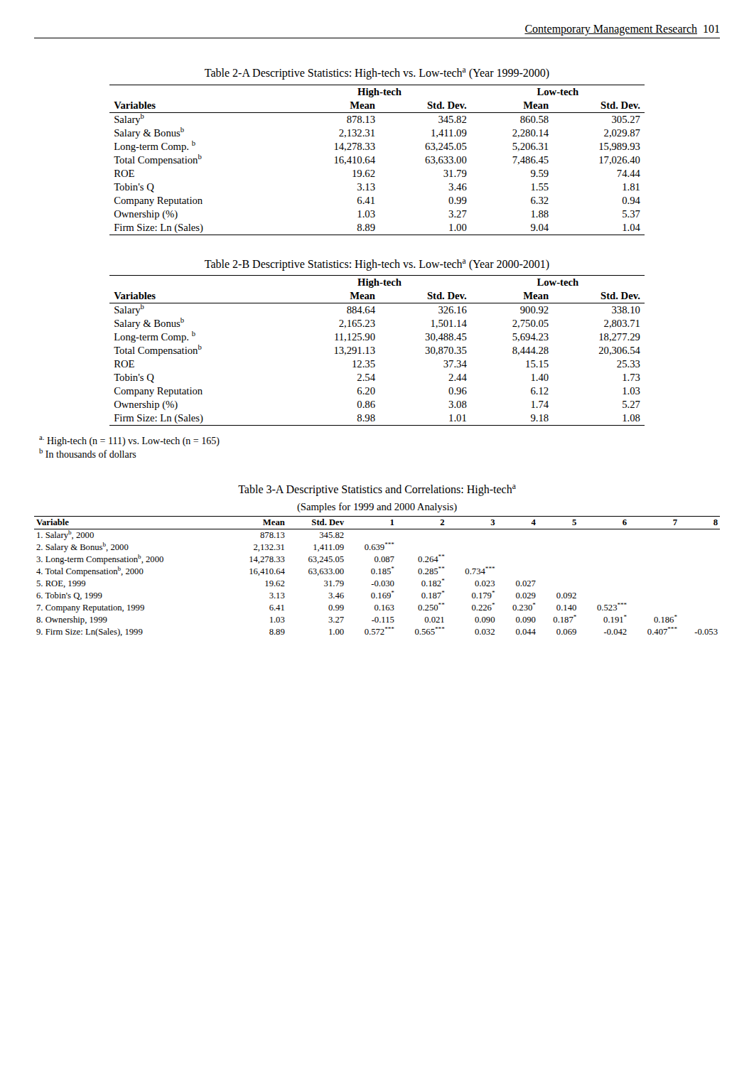Contemporary Management Research 101
Table 2-A Descriptive Statistics: High-tech vs. Low-techa (Year 1999-2000)
| | High-tech | Low-tech |
| --- | --- | --- |
| Variables | Mean | Std. Dev. | Mean | Std. Dev. |
| Salary b | 878.13 | 345.82 | 860.58 | 305.27 |
| Salary & Bonus b | 2,132.31 | 1,411.09 | 2,280.14 | 2,029.87 |
| Long-term Comp. b | 14,278.33 | 63,245.05 | 5,206.31 | 15,989.93 |
| Total Compensation b | 16,410.64 | 63,633.00 | 7,486.45 | 17,026.40 |
| ROE | 19.62 | 31.79 | 9.59 | 74.44 |
| Tobin's Q | 3.13 | 3.46 | 1.55 | 1.81 |
| Company Reputation | 6.41 | 0.99 | 6.32 | 0.94 |
| Ownership (%) | 1.03 | 3.27 | 1.88 | 5.37 |
| Firm Size: Ln (Sales) | 8.89 | 1.00 | 9.04 | 1.04 |
Table 2-B Descriptive Statistics: High-tech vs. Low-techa (Year 2000-2001)
| | High-tech | Low-tech |
| --- | --- | --- |
| Variables | Mean | Std. Dev. | Mean | Std. Dev. |
| Salary b | 884.64 | 326.16 | 900.92 | 338.10 |
| Salary & Bonus b | 2,165.23 | 1,501.14 | 2,750.05 | 2,803.71 |
| Long-term Comp. b | 11,125.90 | 30,488.45 | 5,694.23 | 18,277.29 |
| Total Compensation b | 13,291.13 | 30,870.35 | 8,444.28 | 20,306.54 |
| ROE | 12.35 | 37.34 | 15.15 | 25.33 |
| Tobin's Q | 2.54 | 2.44 | 1.40 | 1.73 |
| Company Reputation | 6.20 | 0.96 | 6.12 | 1.03 |
| Ownership (%) | 0.86 | 3.08 | 1.74 | 5.27 |
| Firm Size: Ln (Sales) | 8.98 | 1.01 | 9.18 | 1.08 |
a. High-tech (n = 111) vs. Low-tech (n = 165)
b In thousands of dollars
Table 3-A Descriptive Statistics and Correlations: High-techa
(Samples for 1999 and 2000 Analysis)
| Variable | Mean | Std. Dev | 1 | 2 | 3 | 4 | 5 | 6 | 7 | 8 |
| --- | --- | --- | --- | --- | --- | --- | --- | --- | --- | --- |
| 1. Salary b , 2000 | 878.13 | 345.82 | | | | | | | | |
| 2. Salary & Bonus b , 2000 | 2,132.31 | 1,411.09 | 0.639 *** | | | | | | | |
| 3. Long-term Compensation b , 2000 | 14,278.33 | 63,245.05 | 0.087 | 0.264 ** | | | | | | |
| 4. Total Compensation b , 2000 | 16,410.64 | 63,633.00 | 0.185 * | 0.285 ** | 0.734 *** | | | | | |
| 5. ROE, 1999 | 19.62 | 31.79 | -0.030 | 0.182 * | 0.023 | 0.027 | | | | |
| 6. Tobin's Q, 1999 | 3.13 | 3.46 | 0.169 * | 0.187 * | 0.179 * | 0.029 | 0.092 | | | |
| 7. Company Reputation, 1999 | 6.41 | 0.99 | 0.163 | 0.250 ** | 0.226 * | 0.230 * | 0.140 | 0.523 *** | | |
| 8. Ownership, 1999 | 1.03 | 3.27 | -0.115 | 0.021 | 0.090 | 0.090 | 0.187 * | 0.191 * | 0.186 * | |
| 9. Firm Size: Ln(Sales), 1999 | 8.89 | 1.00 | 0.572 *** | 0.565 *** | 0.032 | 0.044 | 0.069 | -0.042 | 0.407 *** | -0.053 |